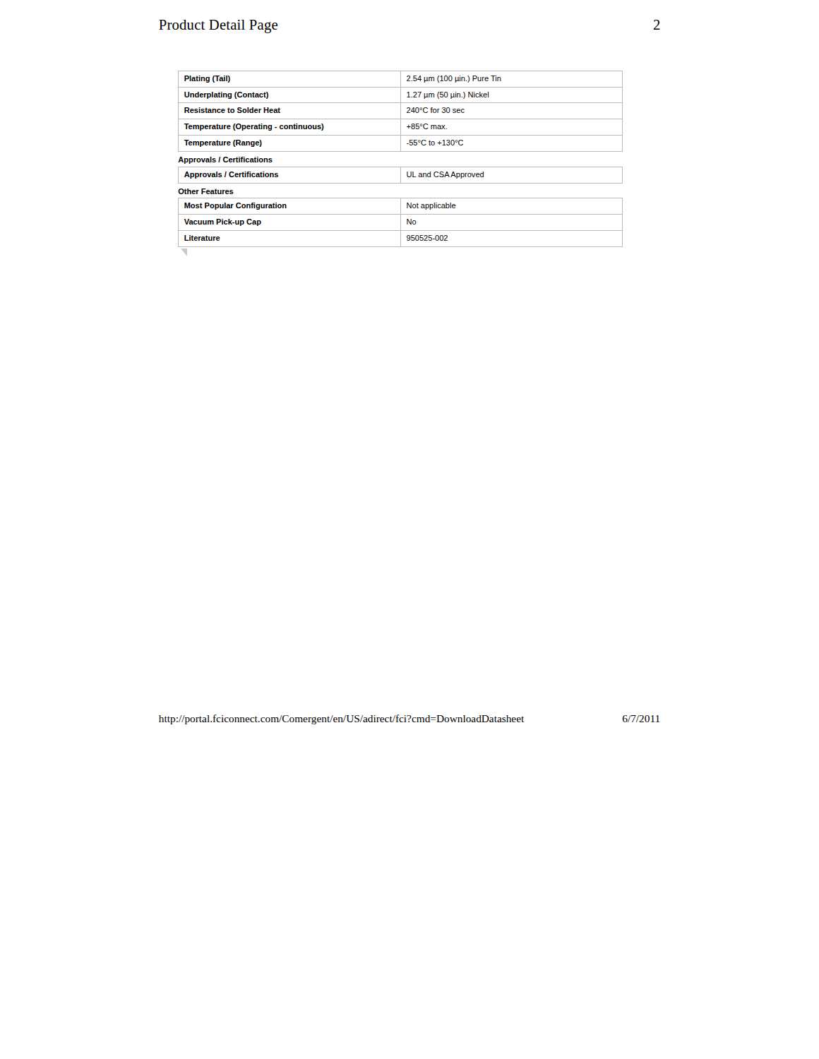Product Detail Page
2
| Plating (Tail) | 2.54 µm (100 µin.) Pure Tin |
| Underplating (Contact) | 1.27 µm (50 µin.) Nickel |
| Resistance to Solder Heat | 240°C for 30 sec |
| Temperature (Operating - continuous) | +85°C max. |
| Temperature (Range) | -55°C to +130°C |
| Approvals / Certifications |
| Approvals / Certifications | UL and CSA Approved |
| Other Features |
| Most Popular Configuration | Not applicable |
| Vacuum Pick-up Cap | No |
| Literature | 950525-002 |
http://portal.fciconnect.com/Comergent/en/US/adirect/fci?cmd=DownloadDatasheet
6/7/2011